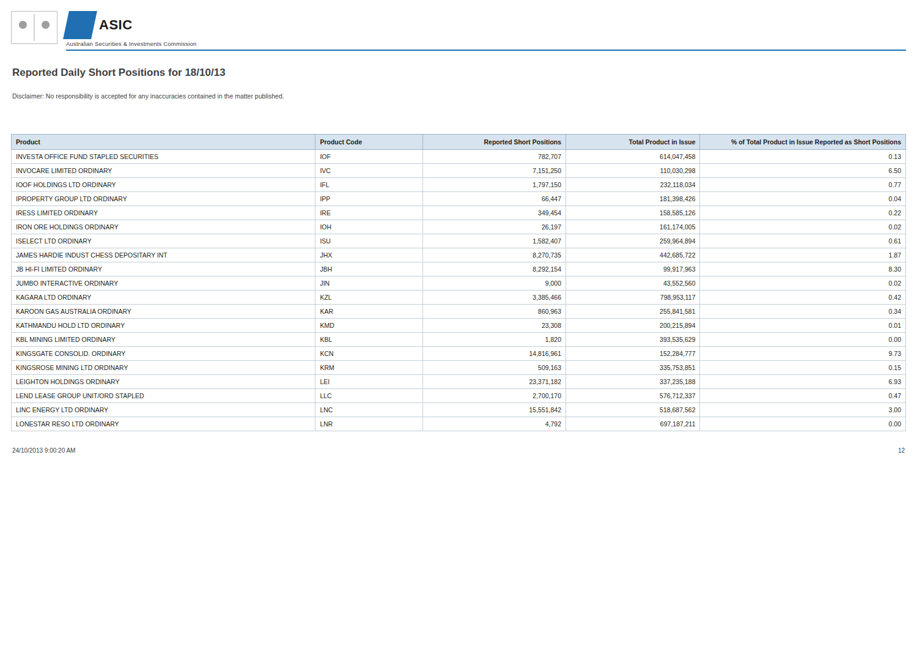ASIC
Australian Securities & Investments Commission
Reported Daily Short Positions for 18/10/13
Disclaimer: No responsibility is accepted for any inaccuracies contained in the matter published.
| Product | Product Code | Reported Short Positions | Total Product in Issue | % of Total Product in Issue Reported as Short Positions |
| --- | --- | --- | --- | --- |
| INVESTA OFFICE FUND STAPLED SECURITIES | IOF | 782,707 | 614,047,458 | 0.13 |
| INVOCARE LIMITED ORDINARY | IVC | 7,151,250 | 110,030,298 | 6.50 |
| IOOF HOLDINGS LTD ORDINARY | IFL | 1,797,150 | 232,118,034 | 0.77 |
| IPROPERTY GROUP LTD ORDINARY | IPP | 66,447 | 181,398,426 | 0.04 |
| IRESS LIMITED ORDINARY | IRE | 349,454 | 158,585,126 | 0.22 |
| IRON ORE HOLDINGS ORDINARY | IOH | 26,197 | 161,174,005 | 0.02 |
| ISELECT LTD ORDINARY | ISU | 1,582,407 | 259,964,894 | 0.61 |
| JAMES HARDIE INDUST CHESS DEPOSITARY INT | JHX | 8,270,735 | 442,685,722 | 1.87 |
| JB HI-FI LIMITED ORDINARY | JBH | 8,292,154 | 99,917,963 | 8.30 |
| JUMBO INTERACTIVE ORDINARY | JIN | 9,000 | 43,552,560 | 0.02 |
| KAGARA LTD ORDINARY | KZL | 3,385,466 | 798,953,117 | 0.42 |
| KAROON GAS AUSTRALIA ORDINARY | KAR | 860,963 | 255,841,581 | 0.34 |
| KATHMANDU HOLD LTD ORDINARY | KMD | 23,308 | 200,215,894 | 0.01 |
| KBL MINING LIMITED ORDINARY | KBL | 1,820 | 393,535,629 | 0.00 |
| KINGSGATE CONSOLID. ORDINARY | KCN | 14,816,961 | 152,284,777 | 9.73 |
| KINGSROSE MINING LTD ORDINARY | KRM | 509,163 | 335,753,851 | 0.15 |
| LEIGHTON HOLDINGS ORDINARY | LEI | 23,371,182 | 337,235,188 | 6.93 |
| LEND LEASE GROUP UNIT/ORD STAPLED | LLC | 2,700,170 | 576,712,337 | 0.47 |
| LINC ENERGY LTD ORDINARY | LNC | 15,551,842 | 518,687,562 | 3.00 |
| LONESTAR RESO LTD ORDINARY | LNR | 4,792 | 697,187,211 | 0.00 |
24/10/2013 9:00:20 AM
12